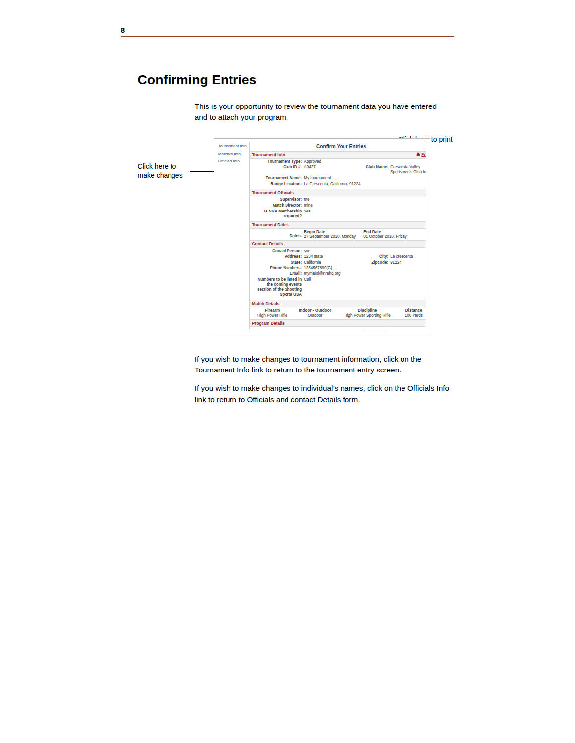8
Confirming Entries
This is your opportunity to review the tournament data you have entered and to attach your program.
Click here to make changes
Click here to print this form
Tournament Info
Matches Info
Officials Info
Confirm Your Entries
Tournament Info 🖶 Print
Tournament Type:
Approved
Club ID #:
A0427
Club Name:
Crescenta Valley
Sportsmen's Club Inc.
Tournament Name:
My tournament
Range Location:
La Crescenta, California, 91224
Tournament Officials
Supervisor:
me
Match Director:
mine
Is NRA Membership required?
Yes
Tournament Dates
Dates:
Begin Date
27 September 2010, Monday
End Date
01 October 2010, Friday
Contact Details
Conact Person:
sue
Address:
1234 state
City:
La crescenta
State:
California
Zipcode:
91224
Phone Numbers:
1234567890(C) ,
Email:
mymaiol@nrahq.org
Numbers to be listed in the coming events section of the Shooting Sports USA
Cell
Match Details
Firearm
Indoor - Outdoor
Discipline
Distance
High Power Rifle
Outdoor
High Power Sporting Rifle
100 Yards
Program Details
Upload Program:
Browse...
?
Submit Application
If you wish to make changes to tournament information, click on the Tournament Info link to return to the tournament entry screen.
If you wish to make changes to individual’s names, click on the Officials Info link to return to Officials and contact Details form.